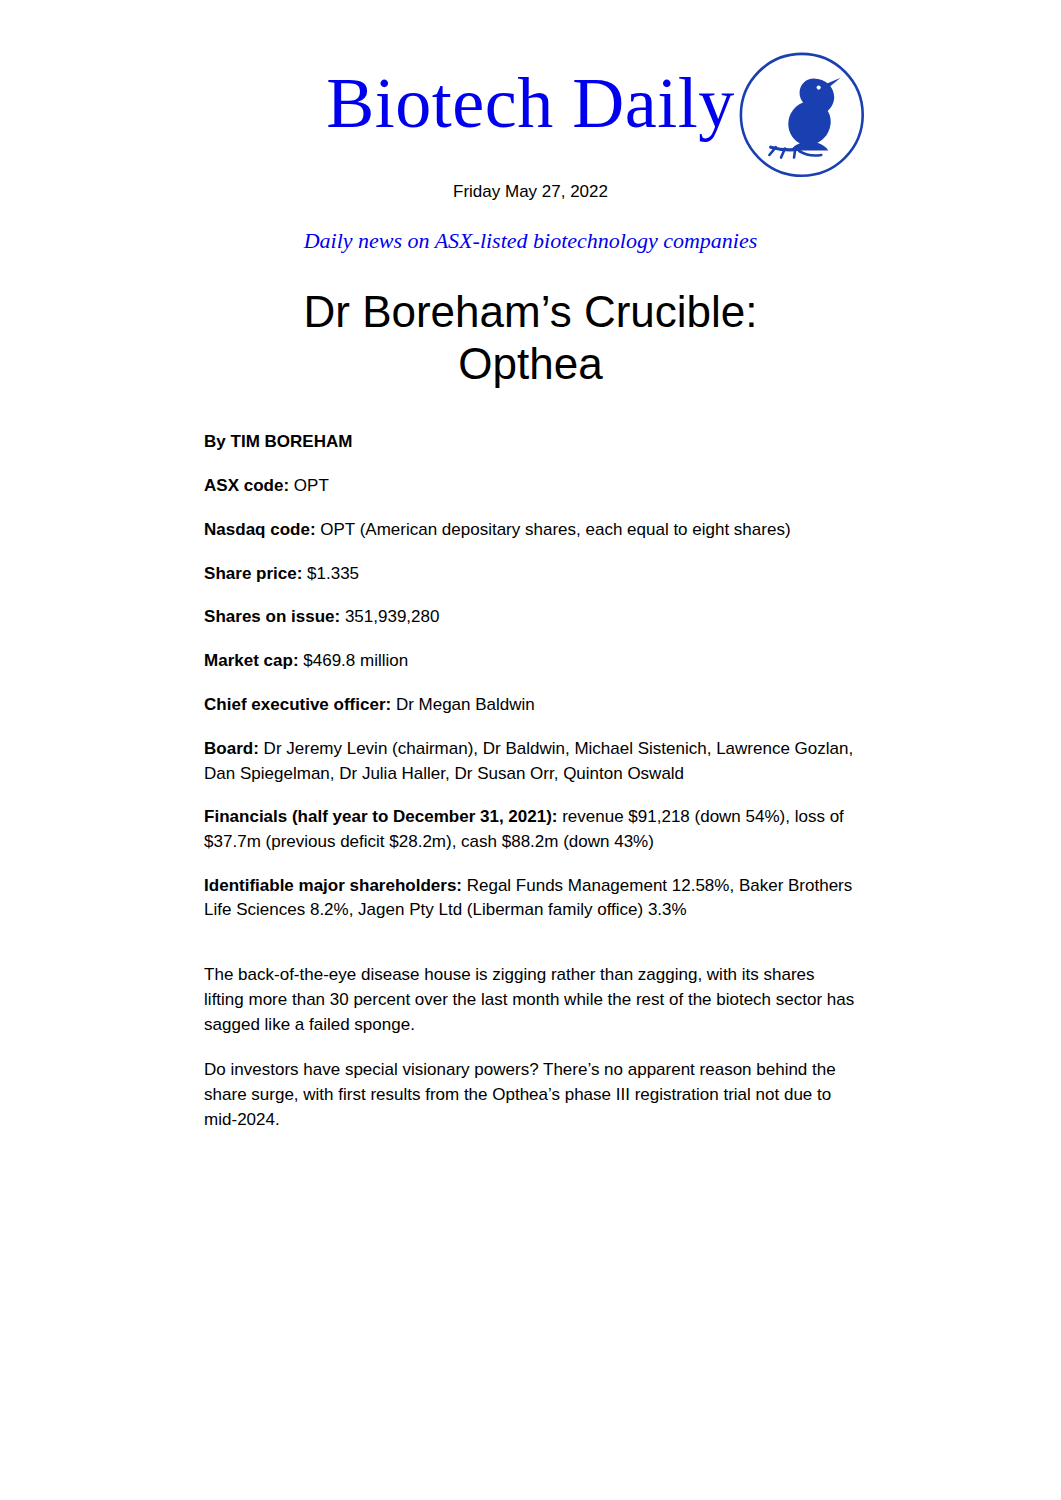Biotech Daily
Friday May 27, 2022
Daily news on ASX-listed biotechnology companies
Dr Boreham’s Crucible:
Opthea
By TIM BOREHAM
ASX code: OPT
Nasdaq code: OPT (American depositary shares, each equal to eight shares)
Share price: $1.335
Shares on issue: 351,939,280
Market cap: $469.8 million
Chief executive officer: Dr Megan Baldwin
Board: Dr Jeremy Levin (chairman), Dr Baldwin, Michael Sistenich, Lawrence Gozlan, Dan Spiegelman, Dr Julia Haller, Dr Susan Orr, Quinton Oswald
Financials (half year to December 31, 2021): revenue $91,218 (down 54%), loss of $37.7m (previous deficit $28.2m), cash $88.2m (down 43%)
Identifiable major shareholders: Regal Funds Management 12.58%, Baker Brothers Life Sciences 8.2%, Jagen Pty Ltd (Liberman family office) 3.3%
The back-of-the-eye disease house is zigging rather than zagging, with its shares lifting more than 30 percent over the last month while the rest of the biotech sector has sagged like a failed sponge.
Do investors have special visionary powers? There’s no apparent reason behind the share surge, with first results from the Opthea’s phase III registration trial not due to mid-2024.